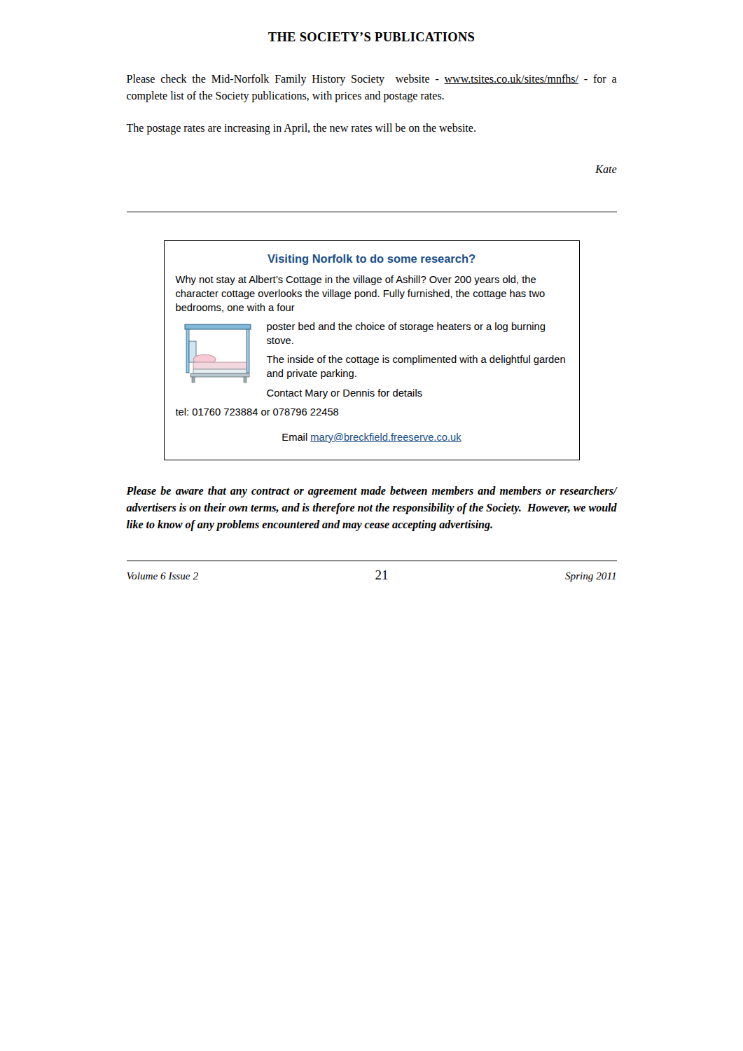THE SOCIETY’S PUBLICATIONS
Please check the Mid-Norfolk Family History Society website - www.tsites.co.uk/sites/mnfhs/ - for a complete list of the Society publications, with prices and postage rates.
The postage rates are increasing in April, the new rates will be on the website.
Kate
Visiting Norfolk to do some research?
Why not stay at Albert’s Cottage in the village of Ashill? Over 200 years old, the character cottage overlooks the village pond. Fully furnished, the cottage has two bedrooms, one with a four
poster bed and the choice of storage heaters or a log burning stove.
The inside of the cottage is complimented with a delightful garden and private parking.
Contact Mary or Dennis for details
tel: 01760 723884 or 078796 22458
Email mary@breckfield.freeserve.co.uk
Please be aware that any contract or agreement made between members and members or researchers/ advertisers is on their own terms, and is therefore not the responsibility of the Society. However, we would like to know of any problems encountered and may cease accepting advertising.
Volume 6 Issue 2 21 Spring 2011